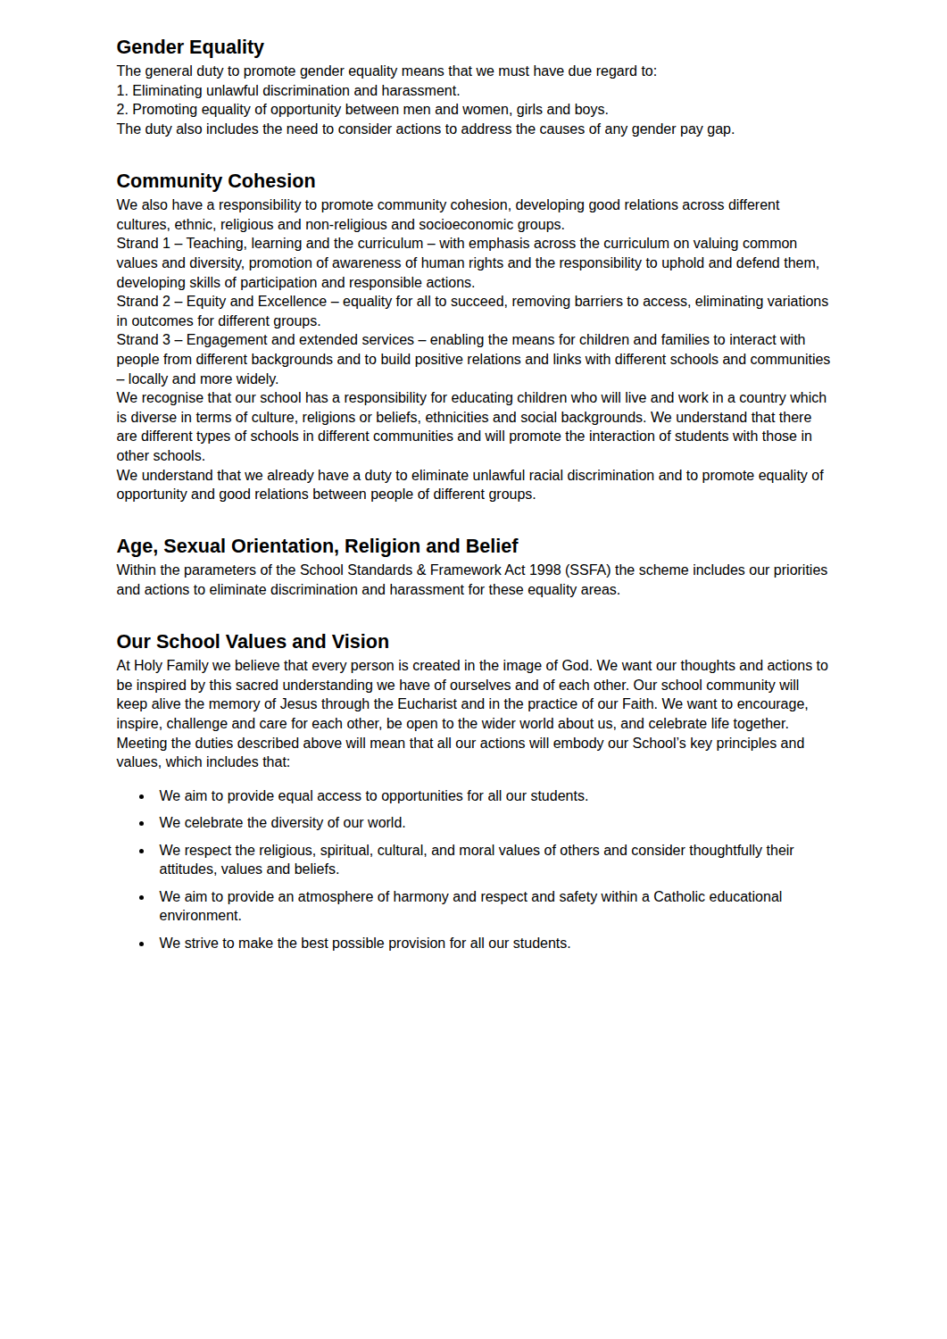Gender Equality
The general duty to promote gender equality means that we must have due regard to:
1. Eliminating unlawful discrimination and harassment.
2. Promoting equality of opportunity between men and women, girls and boys.
The duty also includes the need to consider actions to address the causes of any gender pay gap.
Community Cohesion
We also have a responsibility to promote community cohesion, developing good relations across different cultures, ethnic, religious and non-religious and socioeconomic groups.
Strand 1 – Teaching, learning and the curriculum – with emphasis across the curriculum on valuing common values and diversity, promotion of awareness of human rights and the responsibility to uphold and defend them, developing skills of participation and responsible actions.
Strand 2 – Equity and Excellence – equality for all to succeed, removing barriers to access, eliminating variations in outcomes for different groups.
Strand 3 – Engagement and extended services – enabling the means for children and families to interact with people from different backgrounds and to build positive relations and links with different schools and communities – locally and more widely.
We recognise that our school has a responsibility for educating children who will live and work in a country which is diverse in terms of culture, religions or beliefs, ethnicities and social backgrounds. We understand that there are different types of schools in different communities and will promote the interaction of students with those in other schools.
We understand that we already have a duty to eliminate unlawful racial discrimination and to promote equality of opportunity and good relations between people of different groups.
Age, Sexual Orientation, Religion and Belief
Within the parameters of the School Standards & Framework Act 1998 (SSFA) the scheme includes our priorities and actions to eliminate discrimination and harassment for these equality areas.
Our School Values and Vision
At Holy Family we believe that every person is created in the image of God. We want our thoughts and actions to be inspired by this sacred understanding we have of ourselves and of each other. Our school community will keep alive the memory of Jesus through the Eucharist and in the practice of our Faith. We want to encourage, inspire, challenge and care for each other, be open to the wider world about us, and celebrate life together.
Meeting the duties described above will mean that all our actions will embody our School’s key principles and values, which includes that:
We aim to provide equal access to opportunities for all our students.
We celebrate the diversity of our world.
We respect the religious, spiritual, cultural, and moral values of others and consider thoughtfully their attitudes, values and beliefs.
We aim to provide an atmosphere of harmony and respect and safety within a Catholic educational environment.
We strive to make the best possible provision for all our students.